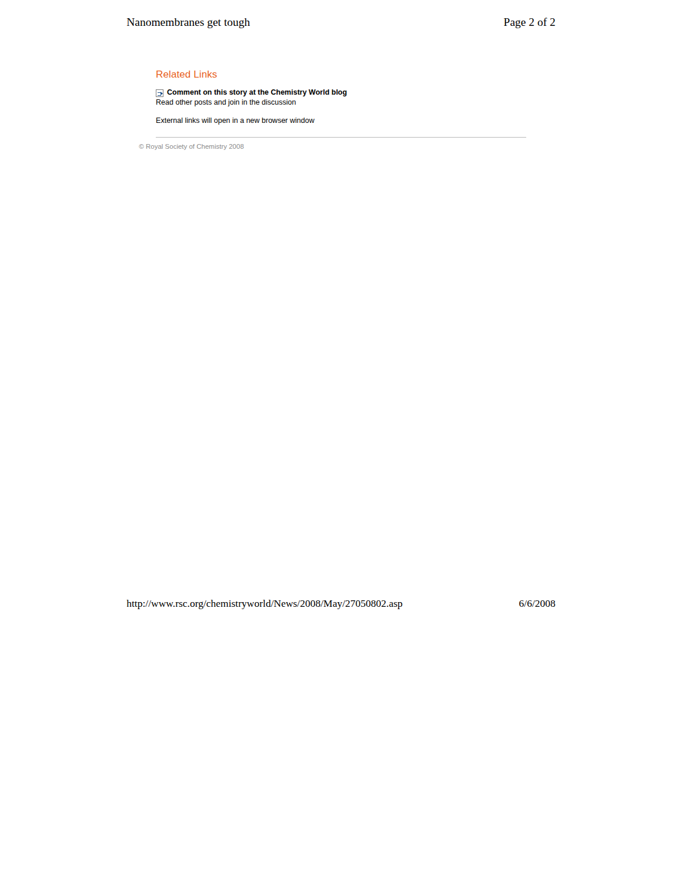Nanomembranes get tough
Page 2 of 2
Related Links
Comment on this story at the Chemistry World blog
Read other posts and join in the discussion
External links will open in a new browser window
© Royal Society of Chemistry 2008
http://www.rsc.org/chemistryworld/News/2008/May/27050802.asp
6/6/2008